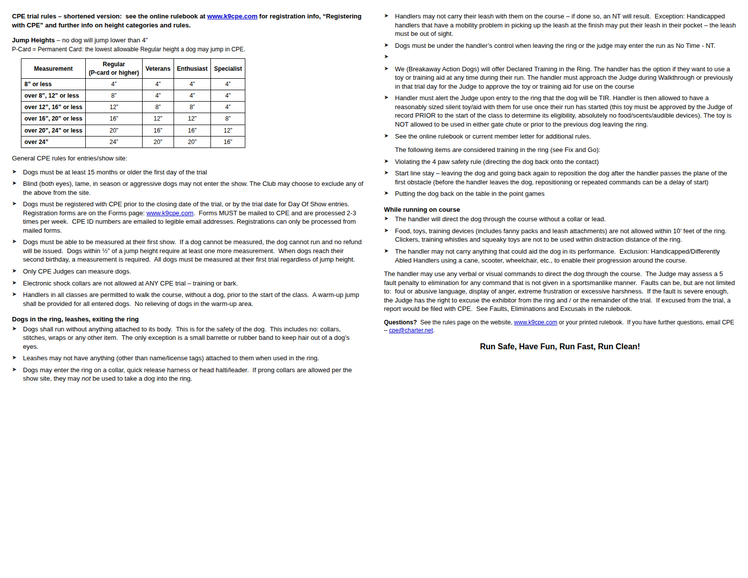CPE trial rules – shortened version: see the online rulebook at www.k9cpe.com for registration info, “Registering with CPE” and further info on height categories and rules.
Jump Heights – no dog will jump lower than 4”
P-Card = Permanent Card: the lowest allowable Regular height a dog may jump in CPE.
| Measurement | Regular (P-card or higher) | Veterans | Enthusiast | Specialist |
| --- | --- | --- | --- | --- |
| 8” or less | 4” | 4” | 4” | 4” |
| over 8”, 12” or less | 8” | 4” | 4” | 4” |
| over 12”, 16” or less | 12” | 8” | 8” | 4” |
| over 16”, 20” or less | 16” | 12” | 12” | 8” |
| over 20”, 24” or less | 20” | 16” | 16” | 12” |
| over 24” | 24” | 20” | 20” | 16” |
General CPE rules for entries/show site:
Dogs must be at least 15 months or older the first day of the trial
Blind (both eyes), lame, in season or aggressive dogs may not enter the show. The Club may choose to exclude any of the above from the site.
Dogs must be registered with CPE prior to the closing date of the trial, or by the trial date for Day Of Show entries. Registration forms are on the Forms page: www.k9cpe.com. Forms MUST be mailed to CPE and are processed 2-3 times per week. CPE ID numbers are emailed to legible email addresses. Registrations can only be processed from mailed forms.
Dogs must be able to be measured at their first show. If a dog cannot be measured, the dog cannot run and no refund will be issued. Dogs within ½” of a jump height require at least one more measurement. When dogs reach their second birthday, a measurement is required. All dogs must be measured at their first trial regardless of jump height.
Only CPE Judges can measure dogs.
Electronic shock collars are not allowed at ANY CPE trial – training or bark.
Handlers in all classes are permitted to walk the course, without a dog, prior to the start of the class. A warm-up jump shall be provided for all entered dogs. No relieving of dogs in the warm-up area.
Dogs in the ring, leashes, exiting the ring
Dogs shall run without anything attached to its body. This is for the safety of the dog. This includes no: collars, stitches, wraps or any other item. The only exception is a small barrette or rubber band to keep hair out of a dog’s eyes.
Leashes may not have anything (other than name/license tags) attached to them when used in the ring.
Dogs may enter the ring on a collar, quick release harness or head halti/leader. If prong collars are allowed per the show site, they may not be used to take a dog into the ring.
Handlers may not carry their leash with them on the course – if done so, an NT will result. Exception: Handicapped handlers that have a mobility problem in picking up the leash at the finish may put their leash in their pocket – the leash must be out of sight.
Dogs must be under the handler’s control when leaving the ring or the judge may enter the run as No Time - NT.
We (Breakaway Action Dogs) will offer Declared Training in the Ring. The handler has the option if they want to use a toy or training aid at any time during their run. The handler must approach the Judge during Walkthrough or previously in that trial day for the Judge to approve the toy or training aid for use on the course
Handler must alert the Judge upon entry to the ring that the dog will be TIR. Handler is then allowed to have a reasonably sized silent toy/aid with them for use once their run has started (this toy must be approved by the Judge of record PRIOR to the start of the class to determine its eligibility, absolutely no food/scents/audible devices). The toy is NOT allowed to be used in either gate chute or prior to the previous dog leaving the ring.
See the online rulebook or current member letter for additional rules.
The following items are considered training in the ring (see Fix and Go):
Violating the 4 paw safety rule (directing the dog back onto the contact)
Start line stay – leaving the dog and going back again to reposition the dog after the handler passes the plane of the first obstacle (before the handler leaves the dog, repositioning or repeated commands can be a delay of start)
Putting the dog back on the table in the point games
While running on course
The handler will direct the dog through the course without a collar or lead.
Food, toys, training devices (includes fanny packs and leash attachments) are not allowed within 10’ feet of the ring. Clickers, training whistles and squeaky toys are not to be used within distraction distance of the ring.
The handler may not carry anything that could aid the dog in its performance. Exclusion: Handicapped/Differently Abled Handlers using a cane, scooter, wheelchair, etc., to enable their progression around the course.
The handler may use any verbal or visual commands to direct the dog through the course. The Judge may assess a 5 fault penalty to elimination for any command that is not given in a sportsmanlike manner. Faults can be, but are not limited to: foul or abusive language, display of anger, extreme frustration or excessive harshness. If the fault is severe enough, the Judge has the right to excuse the exhibitor from the ring and / or the remainder of the trial. If excused from the trial, a report would be filed with CPE. See Faults, Eliminations and Excusals in the rulebook.
Questions? See the rules page on the website, www.k9cpe.com or your printed rulebook. If you have further questions, email CPE – cpe@charter.net.
Run Safe, Have Fun, Run Fast, Run Clean!